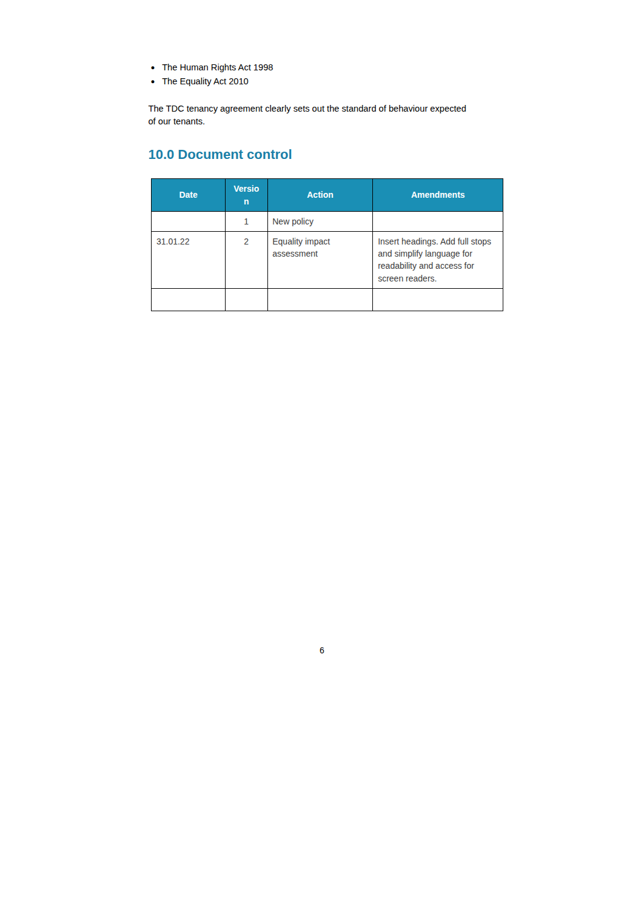The Human Rights Act 1998
The Equality Act 2010
The TDC tenancy agreement clearly sets out the standard of behaviour expected
of our tenants.
10.0 Document control
| Date | Versio n | Action | Amendments |
| --- | --- | --- | --- |
| | 1 | New policy | |
| 31.01.22 | 2 | Equality impact assessment | Insert headings. Add full stops and simplify language for readability and access for screen readers. |
6